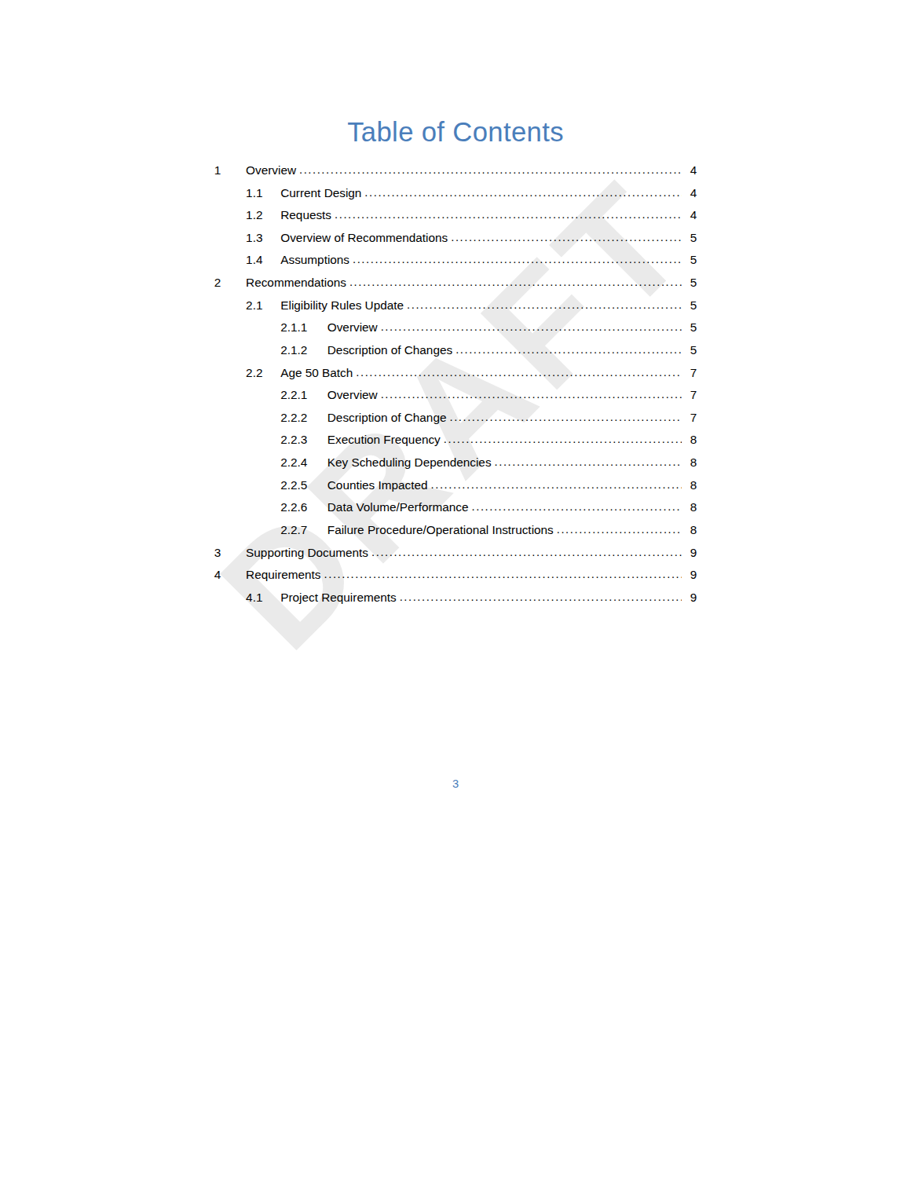DRAFT
Table of Contents
1 Overview ........................................................................................................... 4
1.1 Current Design ..................................................................................................... 4
1.2 Requests ............................................................................................................. 4
1.3 Overview of Recommendations ......................................................................... 5
1.4 Assumptions ....................................................................................................... 5
2 Recommendations ................................................................................................. 5
2.1 Eligibility Rules Update ......................................................................................... 5
2.1.1 Overview ....................................................................................................... 5
2.1.2 Description of Changes ......................................................................... 5
2.2 Age 50 Batch ....................................................................................................... 7
2.2.1 Overview ....................................................................................................... 7
2.2.2 Description of Change ............................................................................. 7
2.2.3 Execution Frequency ................................................................................. 8
2.2.4 Key Scheduling Dependencies ................................................................. 8
2.2.5 Counties Impacted ..................................................................................... 8
2.2.6 Data Volume/Performance ......................................................................... 8
2.2.7 Failure Procedure/Operational Instructions ............................................... 8
3 Supporting Documents ................................................................................................. 9
4 Requirements ................................................................................................. 9
4.1 Project Requirements ............................................................................................. 9
3